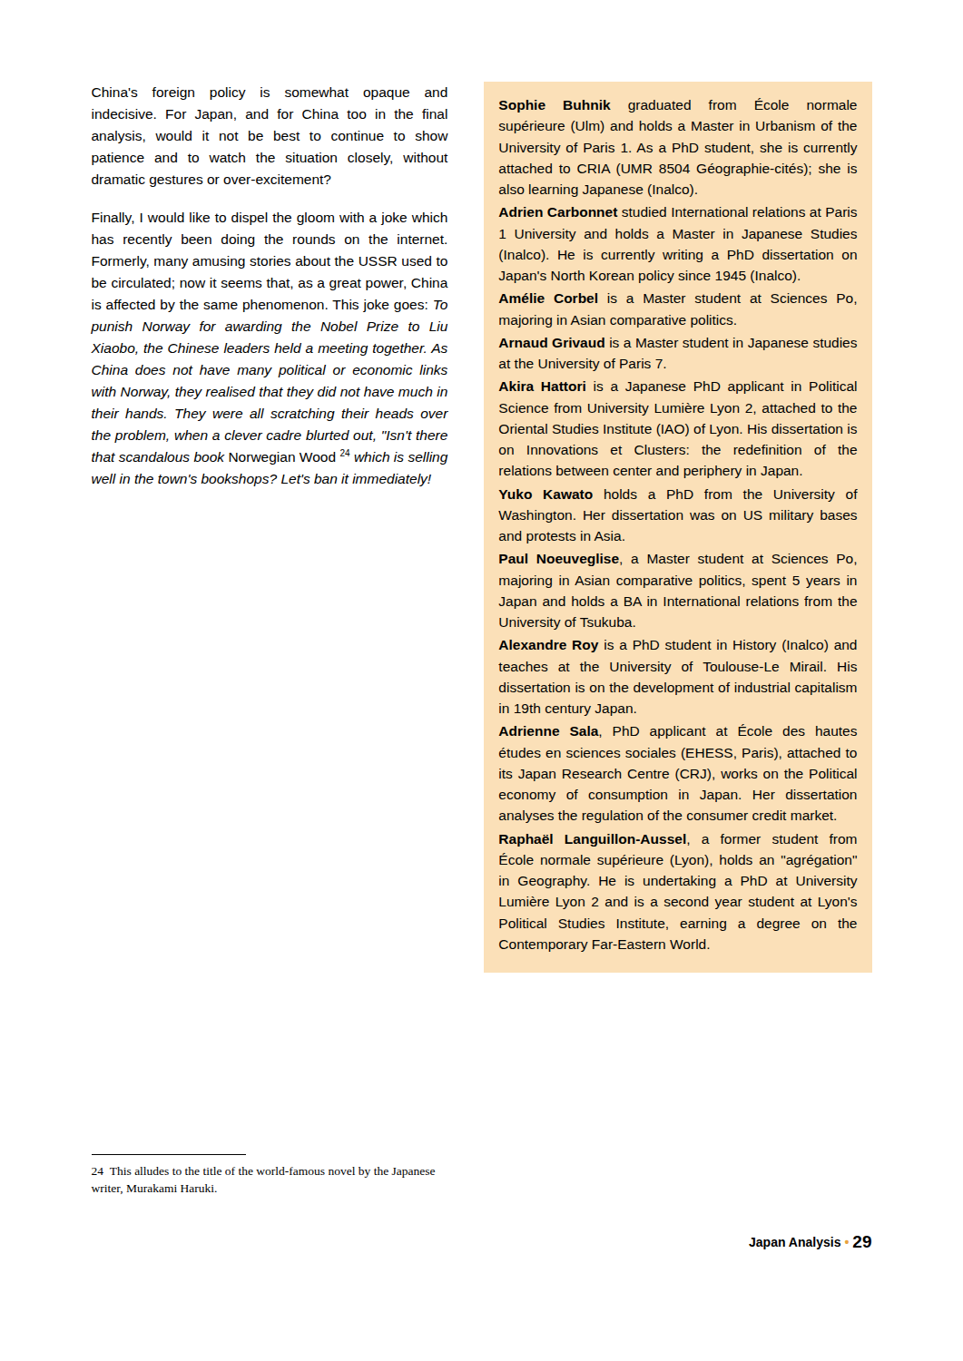China's foreign policy is somewhat opaque and indecisive. For Japan, and for China too in the final analysis, would it not be best to continue to show patience and to watch the situation closely, without dramatic gestures or over-excitement?
Finally, I would like to dispel the gloom with a joke which has recently been doing the rounds on the internet. Formerly, many amusing stories about the USSR used to be circulated; now it seems that, as a great power, China is affected by the same phenomenon. This joke goes: To punish Norway for awarding the Nobel Prize to Liu Xiaobo, the Chinese leaders held a meeting together. As China does not have many political or economic links with Norway, they realised that they did not have much in their hands. They were all scratching their heads over the problem, when a clever cadre blurted out, "Isn't there that scandalous book Norwegian Wood 24 which is selling well in the town's bookshops? Let's ban it immediately!
24 This alludes to the title of the world-famous novel by the Japanese writer, Murakami Haruki.
Sophie Buhnik graduated from École normale supérieure (Ulm) and holds a Master in Urbanism of the University of Paris 1. As a PhD student, she is currently attached to CRIA (UMR 8504 Géographie-cités); she is also learning Japanese (Inalco).
Adrien Carbonnet studied International relations at Paris 1 University and holds a Master in Japanese Studies (Inalco). He is currently writing a PhD dissertation on Japan's North Korean policy since 1945 (Inalco).
Amélie Corbel is a Master student at Sciences Po, majoring in Asian comparative politics.
Arnaud Grivaud is a Master student in Japanese studies at the University of Paris 7.
Akira Hattori is a Japanese PhD applicant in Political Science from University Lumière Lyon 2, attached to the Oriental Studies Institute (IAO) of Lyon. His dissertation is on Innovations et Clusters: the redefinition of the relations between center and periphery in Japan.
Yuko Kawato holds a PhD from the University of Washington. Her dissertation was on US military bases and protests in Asia.
Paul Noeuveglise, a Master student at Sciences Po, majoring in Asian comparative politics, spent 5 years in Japan and holds a BA in International relations from the University of Tsukuba.
Alexandre Roy is a PhD student in History (Inalco) and teaches at the University of Toulouse-Le Mirail. His dissertation is on the development of industrial capitalism in 19th century Japan.
Adrienne Sala, PhD applicant at École des hautes études en sciences sociales (EHESS, Paris), attached to its Japan Research Centre (CRJ), works on the Political economy of consumption in Japan. Her dissertation analyses the regulation of the consumer credit market.
Raphaël Languillon-Aussel, a former student from École normale supérieure (Lyon), holds an "agrégation" in Geography. He is undertaking a PhD at University Lumière Lyon 2 and is a second year student at Lyon's Political Studies Institute, earning a degree on the Contemporary Far-Eastern World.
Japan Analysis•29